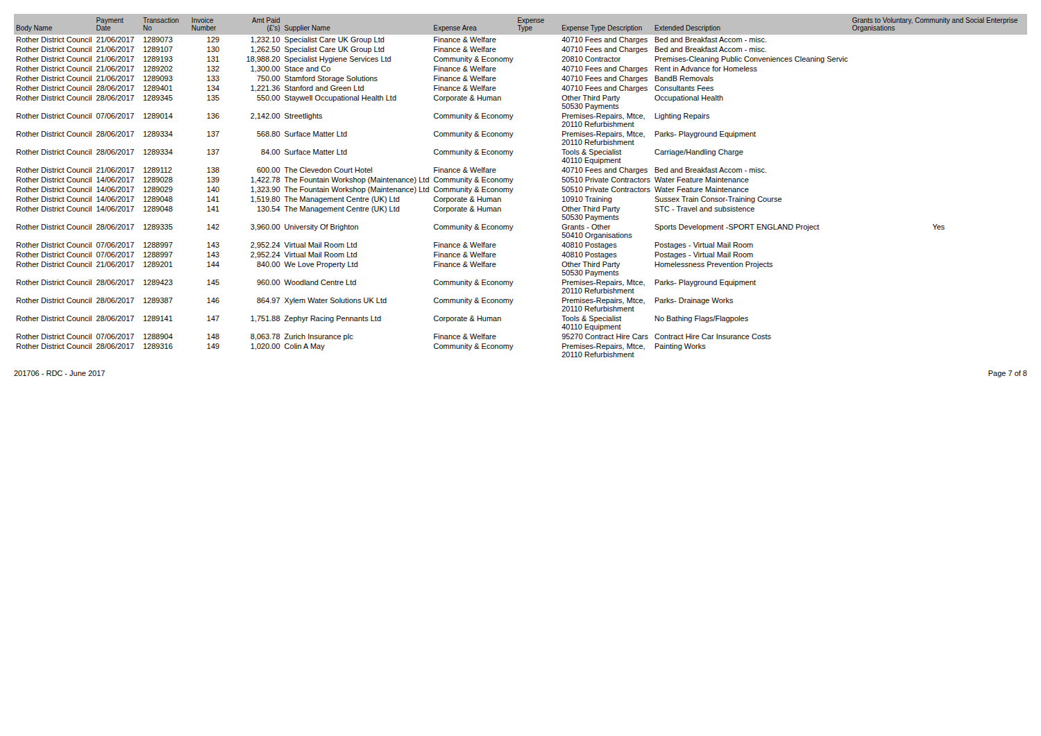| Body Name | Payment Date | Transaction No | Invoice Number | Amt Paid (£'s) | Supplier Name | Expense Area | Expense Type | Expense Type Description | Extended Description | Grants to Voluntary, Community and Social Enterprise Organisations |
| --- | --- | --- | --- | --- | --- | --- | --- | --- | --- | --- |
| Rother District Council | 21/06/2017 | 1289073 | 129 | 1,232.10 | Specialist Care UK Group Ltd | Finance & Welfare | | 40710 Fees and Charges | Bed and Breakfast Accom - misc. | |
| Rother District Council | 21/06/2017 | 1289107 | 130 | 1,262.50 | Specialist Care UK Group Ltd | Finance & Welfare | | 40710 Fees and Charges | Bed and Breakfast Accom - misc. | |
| Rother District Council | 21/06/2017 | 1289193 | 131 | 18,988.20 | Specialist Hygiene Services Ltd | Community & Economy | | 20810 Contractor | Premises-Cleaning Public Conveniences Cleaning Servic | |
| Rother District Council | 21/06/2017 | 1289202 | 132 | 1,300.00 | Stace and Co | Finance & Welfare | | 40710 Fees and Charges | Rent in Advance for Homeless | |
| Rother District Council | 21/06/2017 | 1289093 | 133 | 750.00 | Stamford Storage Solutions | Finance & Welfare | | 40710 Fees and Charges | BandB Removals | |
| Rother District Council | 28/06/2017 | 1289401 | 134 | 1,221.36 | Stanford and Green Ltd | Finance & Welfare | | 40710 Fees and Charges | Consultants Fees | |
| Rother District Council | 28/06/2017 | 1289345 | 135 | 550.00 | Staywell Occupational Health Ltd | Corporate & Human | | Other Third Party 50530 Payments | Occupational Health | |
| Rother District Council | 07/06/2017 | 1289014 | 136 | 2,142.00 | Streetlights | Community & Economy | | Premises-Repairs, Mtce, 20110 Refurbishment | Lighting Repairs | |
| Rother District Council | 28/06/2017 | 1289334 | 137 | 568.80 | Surface Matter Ltd | Community & Economy | | Premises-Repairs, Mtce, 20110 Refurbishment | Parks- Playground Equipment | |
| Rother District Council | 28/06/2017 | 1289334 | 137 | 84.00 | Surface Matter Ltd | Community & Economy | | Tools & Specialist 40110 Equipment | Carriage/Handling Charge | |
| Rother District Council | 21/06/2017 | 1289112 | 138 | 600.00 | The Clevedon Court Hotel | Finance & Welfare | | 40710 Fees and Charges | Bed and Breakfast Accom - misc. | |
| Rother District Council | 14/06/2017 | 1289028 | 139 | 1,422.78 | The Fountain Workshop (Maintenance) Ltd | Community & Economy | | 50510 Private Contractors | Water Feature Maintenance | |
| Rother District Council | 14/06/2017 | 1289029 | 140 | 1,323.90 | The Fountain Workshop (Maintenance) Ltd | Community & Economy | | 50510 Private Contractors | Water Feature Maintenance | |
| Rother District Council | 14/06/2017 | 1289048 | 141 | 1,519.80 | The Management Centre (UK) Ltd | Corporate & Human | | 10910 Training | Sussex Train Consor-Training Course | |
| Rother District Council | 14/06/2017 | 1289048 | 141 | 130.54 | The Management Centre (UK) Ltd | Corporate & Human | | Other Third Party 50530 Payments | STC - Travel and subsistence | |
| Rother District Council | 28/06/2017 | 1289335 | 142 | 3,960.00 | University Of Brighton | Community & Economy | | Grants - Other 50410 Organisations | Sports Development -SPORT ENGLAND Project | Yes |
| Rother District Council | 07/06/2017 | 1288997 | 143 | 2,952.24 | Virtual Mail Room Ltd | Finance & Welfare | | 40810 Postages | Postages - Virtual Mail Room | |
| Rother District Council | 07/06/2017 | 1288997 | 143 | 2,952.24 | Virtual Mail Room Ltd | Finance & Welfare | | 40810 Postages | Postages - Virtual Mail Room | |
| Rother District Council | 21/06/2017 | 1289201 | 144 | 840.00 | We Love Property Ltd | Finance & Welfare | | Other Third Party 50530 Payments | Homelessness Prevention Projects | |
| Rother District Council | 28/06/2017 | 1289423 | 145 | 960.00 | Woodland Centre Ltd | Community & Economy | | Premises-Repairs, Mtce, 20110 Refurbishment | Parks- Playground Equipment | |
| Rother District Council | 28/06/2017 | 1289387 | 146 | 864.97 | Xylem Water Solutions UK Ltd | Community & Economy | | Premises-Repairs, Mtce, 20110 Refurbishment | Parks- Drainage Works | |
| Rother District Council | 28/06/2017 | 1289141 | 147 | 1,751.88 | Zephyr Racing Pennants Ltd | Corporate & Human | | Tools & Specialist 40110 Equipment | No Bathing Flags/Flagpoles | |
| Rother District Council | 07/06/2017 | 1288904 | 148 | 8,063.78 | Zurich Insurance plc | Finance & Welfare | | 95270 Contract Hire Cars | Contract Hire Car Insurance Costs | |
| Rother District Council | 28/06/2017 | 1289316 | 149 | 1,020.00 | Colin A May | Community & Economy | | Premises-Repairs, Mtce, 20110 Refurbishment | Painting Works | |
201706 - RDC - June 2017 Page 7 of 8